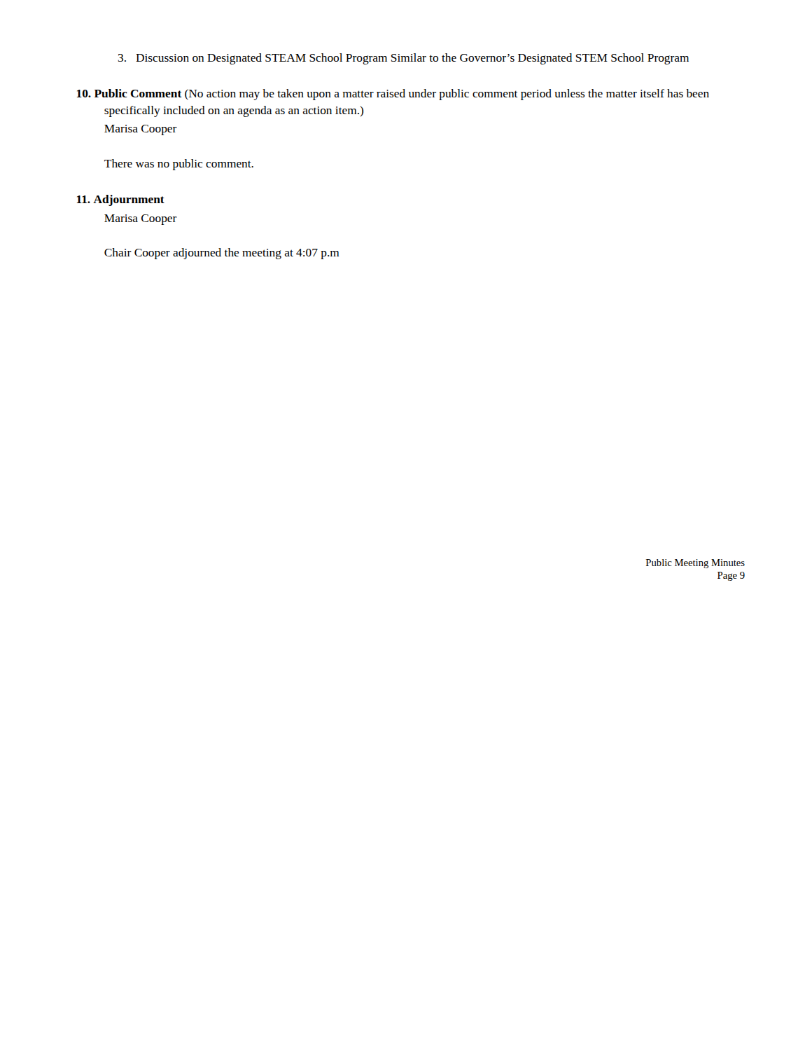3. Discussion on Designated STEAM School Program Similar to the Governor’s Designated STEM School Program
10. Public Comment (No action may be taken upon a matter raised under public comment period unless the matter itself has been specifically included on an agenda as an action item.)
Marisa Cooper
There was no public comment.
11. Adjournment
Marisa Cooper
Chair Cooper adjourned the meeting at 4:07 p.m
Public Meeting Minutes
Page 9